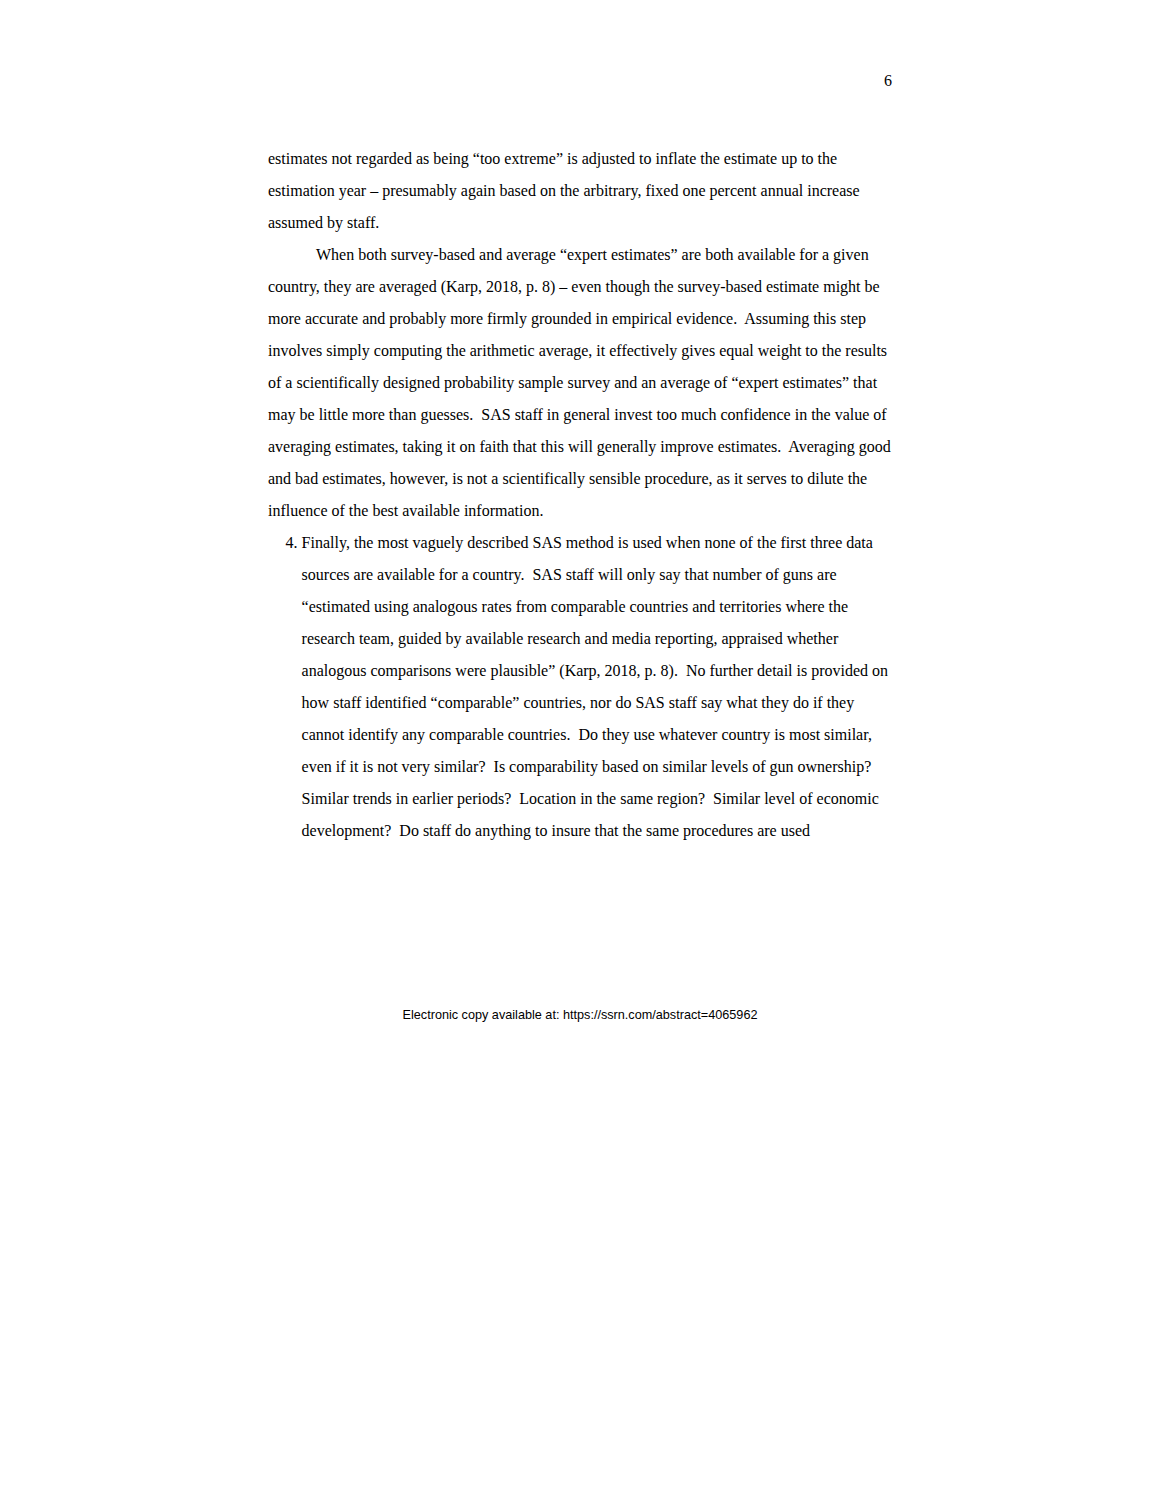6
estimates not regarded as being “too extreme” is adjusted to inflate the estimate up to the estimation year – presumably again based on the arbitrary, fixed one percent annual increase assumed by staff.
When both survey-based and average “expert estimates” are both available for a given country, they are averaged (Karp, 2018, p. 8) – even though the survey-based estimate might be more accurate and probably more firmly grounded in empirical evidence. Assuming this step involves simply computing the arithmetic average, it effectively gives equal weight to the results of a scientifically designed probability sample survey and an average of “expert estimates” that may be little more than guesses. SAS staff in general invest too much confidence in the value of averaging estimates, taking it on faith that this will generally improve estimates. Averaging good and bad estimates, however, is not a scientifically sensible procedure, as it serves to dilute the influence of the best available information.
Finally, the most vaguely described SAS method is used when none of the first three data sources are available for a country. SAS staff will only say that number of guns are “estimated using analogous rates from comparable countries and territories where the research team, guided by available research and media reporting, appraised whether analogous comparisons were plausible” (Karp, 2018, p. 8). No further detail is provided on how staff identified “comparable” countries, nor do SAS staff say what they do if they cannot identify any comparable countries. Do they use whatever country is most similar, even if it is not very similar? Is comparability based on similar levels of gun ownership? Similar trends in earlier periods? Location in the same region? Similar level of economic development? Do staff do anything to insure that the same procedures are used
Electronic copy available at: https://ssrn.com/abstract=4065962